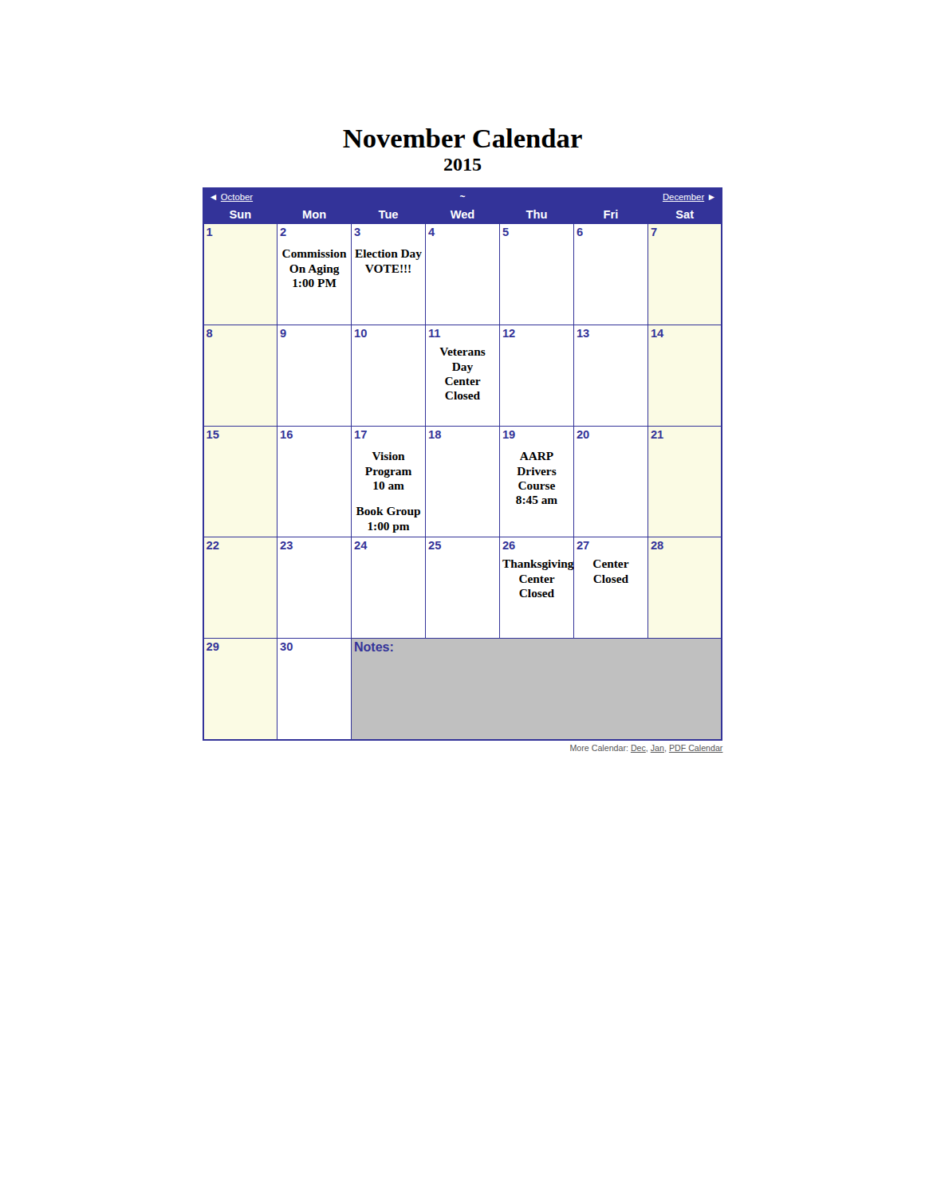November Calendar
2015
| ◄ October | ~ | December ► |
| Sun | Mon | Tue | Wed | Thu | Fri | Sat |
| 1 | 2 Commission On Aging 1:00 PM | 3 Election Day VOTE!!! | 4 | 5 | 6 | 7 |
| 8 | 9 | 10 | 11 Veterans Day Center Closed | 12 | 13 | 14 |
| 15 | 16 | 17 Vision Program 10 am Book Group 1:00 pm | 18 | 19 AARP Drivers Course 8:45 am | 20 | 21 |
| 22 | 23 | 24 | 25 | 26 Thanksgiving Center Closed | 27 Center Closed | 28 |
| 29 | 30 | Notes: |
More Calendar: Dec, Jan, PDF Calendar